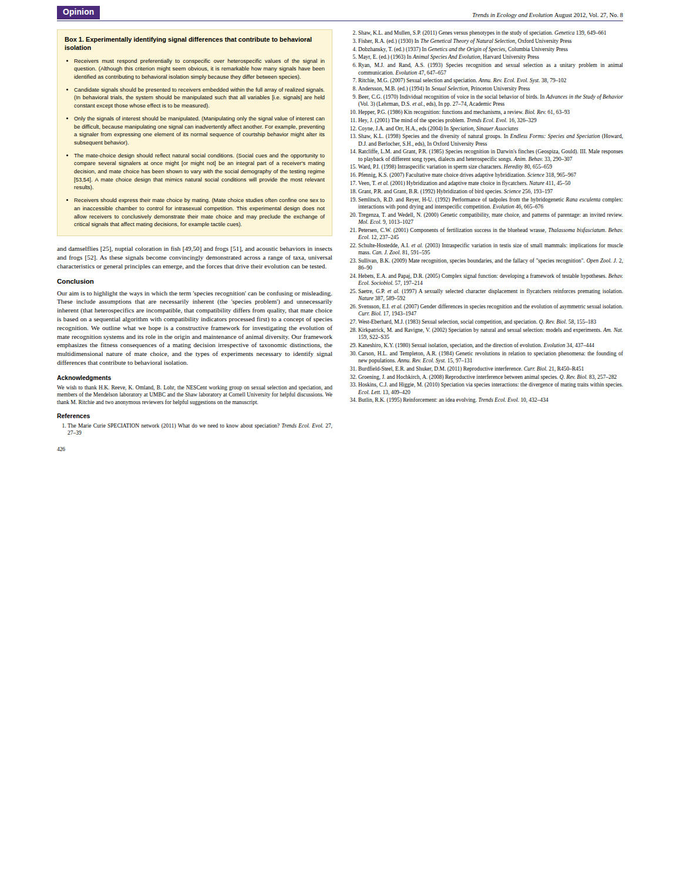Opinion
Trends in Ecology and Evolution August 2012, Vol. 27, No. 8
Box 1. Experimentally identifying signal differences that contribute to behavioral isolation
Receivers must respond preferentially to conspecific over heterospecific values of the signal in question. (Although this criterion might seem obvious, it is remarkable how many signals have been identified as contributing to behavioral isolation simply because they differ between species).
Candidate signals should be presented to receivers embedded within the full array of realized signals. (In behavioral trials, the system should be manipulated such that all variables [i.e. signals] are held constant except those whose effect is to be measured).
Only the signals of interest should be manipulated. (Manipulating only the signal value of interest can be difficult, because manipulating one signal can inadvertently affect another. For example, preventing a signaler from expressing one element of its normal sequence of courtship behavior might alter its subsequent behavior).
The mate-choice design should reflect natural social conditions. (Social cues and the opportunity to compare several signalers at once might [or might not] be an integral part of a receiver's mating decision, and mate choice has been shown to vary with the social demography of the testing regime [53,54]. A mate choice design that mimics natural social conditions will provide the most relevant results).
Receivers should express their mate choice by mating. (Mate choice studies often confine one sex to an inaccessible chamber to control for intrasexual competition. This experimental design does not allow receivers to conclusively demonstrate their mate choice and may preclude the exchange of critical signals that affect mating decisions, for example tactile cues).
and damselflies [25], nuptial coloration in fish [49,50] and frogs [51], and acoustic behaviors in insects and frogs [52]. As these signals become convincingly demonstrated across a range of taxa, universal characteristics or general principles can emerge, and the forces that drive their evolution can be tested.
Conclusion
Our aim is to highlight the ways in which the term 'species recognition' can be confusing or misleading. These include assumptions that are necessarily inherent (the 'species problem') and unnecessarily inherent (that heterospecifics are incompatible, that compatibility differs from quality, that mate choice is based on a sequential algorithm with compatibility indicators processed first) to a concept of species recognition. We outline what we hope is a constructive framework for investigating the evolution of mate recognition systems and its role in the origin and maintenance of animal diversity. Our framework emphasizes the fitness consequences of a mating decision irrespective of taxonomic distinctions, the multidimensional nature of mate choice, and the types of experiments necessary to identify signal differences that contribute to behavioral isolation.
Acknowledgments
We wish to thank H.K. Reeve, K. Omland, B. Lohr, the NESCent working group on sexual selection and speciation, and members of the Mendelson laboratory at UMBC and the Shaw laboratory at Cornell University for helpful discussions. We thank M. Ritchie and two anonymous reviewers for helpful suggestions on the manuscript.
References
The Marie Curie SPECIATION network (2011) What do we need to know about speciation? Trends Ecol. Evol. 27, 27–39
426
Shaw, K.L. and Mullen, S.P. (2011) Genes versus phenotypes in the study of speciation. Genetica 139, 649–661
Fisher, R.A. (ed.) (1930) In The Genetical Theory of Natural Selection, Oxford University Press
Dobzhansky, T. (ed.) (1937) In Genetics and the Origin of Species, Columbia University Press
Mayr, E. (ed.) (1963) In Animal Species And Evolution, Harvard University Press
Ryan, M.J. and Rand, A.S. (1993) Species recognition and sexual selection as a unitary problem in animal communication. Evolution 47, 647–657
Ritchie, M.G. (2007) Sexual selection and speciation. Annu. Rev. Ecol. Evol. Syst. 38, 79–102
Andersson, M.B. (ed.) (1994) In Sexual Selection, Princeton University Press
Beer, C.G. (1970) Individual recognition of voice in the social behavior of birds. In Advances in the Study of Behavior (Vol. 3) (Lehrman, D.S. et al., eds), In pp. 27–74, Academic Press
Hepper, P.G. (1986) Kin recognition: functions and mechanisms, a review. Biol. Rev. 61, 63–93
Hey, J. (2001) The mind of the species problem. Trends Ecol. Evol. 16, 326–329
Coyne, J.A. and Orr, H.A., eds (2004) In Speciation, Sinauer Associates
Shaw, K.L. (1998) Species and the diversity of natural groups. In Endless Forms: Species and Speciation (Howard, D.J. and Berlocher, S.H., eds), In Oxford University Press
Ratcliffe, L.M. and Grant, P.R. (1985) Species recognition in Darwin's finches (Geospiza, Gould). III. Male responses to playback of different song types, dialects and heterospecific songs. Anim. Behav. 33, 290–307
Ward, P.I. (1998) Intraspecific variation in sperm size characters. Heredity 80, 655–659
Pfennig, K.S. (2007) Facultative mate choice drives adaptive hybridization. Science 318, 965–967
Veen, T. et al. (2001) Hybridization and adaptive mate choice in flycatchers. Nature 411, 45–50
Grant, P.R. and Grant, B.R. (1992) Hybridization of bird species. Science 256, 193–197
Semlitsch, R.D. and Reyer, H-U. (1992) Performance of tadpoles from the hybridogenetic Rana esculenta complex: interactions with pond drying and interspecific competition. Evolution 46, 665–676
Tregenza, T. and Wedell, N. (2000) Genetic compatibility, mate choice, and patterns of parentage: an invited review. Mol. Ecol. 9, 1013–1027
Petersen, C.W. (2001) Components of fertilization success in the bluehead wrasse, Thalassoma bisfasciatum. Behav. Ecol. 12, 237–245
Schulte-Hostedde, A.I. et al. (2003) Intraspecific variation in testis size of small mammals: implications for muscle mass. Can. J. Zool. 81, 591–595
Sullivan, B.K. (2009) Mate recognition, species boundaries, and the fallacy of "species recognition". Open Zool. J. 2, 86–90
Hebets, E.A. and Papaj, D.R. (2005) Complex signal function: developing a framework of testable hypotheses. Behav. Ecol. Sociobiol. 57, 197–214
Saetre, G.P. et al. (1997) A sexually selected character displacement in flycatchers reinforces premating isolation. Nature 387, 589–592
Svensson, E.I. et al. (2007) Gender differences in species recognition and the evolution of asymmetric sexual isolation. Curr. Biol. 17, 1943–1947
West-Eberhard, M.J. (1983) Sexual selection, social competition, and speciation. Q. Rev. Biol. 58, 155–183
Kirkpatrick, M. and Ravigne, V. (2002) Speciation by natural and sexual selection: models and experiments. Am. Nat. 159, S22–S35
Kaneshiro, K.Y. (1980) Sexual isolation, speciation, and the direction of evolution. Evolution 34, 437–444
Carson, H.L. and Templeton, A.R. (1984) Genetic revolutions in relation to speciation phenomena: the founding of new populations. Annu. Rev. Ecol. Syst. 15, 97–131
Burdfield-Steel, E.R. and Shuker, D.M. (2011) Reproductive interference. Curr. Biol. 21, R450–R451
Groening, J. and Hochkirch, A. (2008) Reproductive interference between animal species. Q. Rev. Biol. 83, 257–282
Hoskins, C.J. and Higgie, M. (2010) Speciation via species interactions: the divergence of mating traits within species. Ecol. Lett. 13, 409–420
Butlin, R.K. (1995) Reinforcement: an idea evolving. Trends Ecol. Evol. 10, 432–434